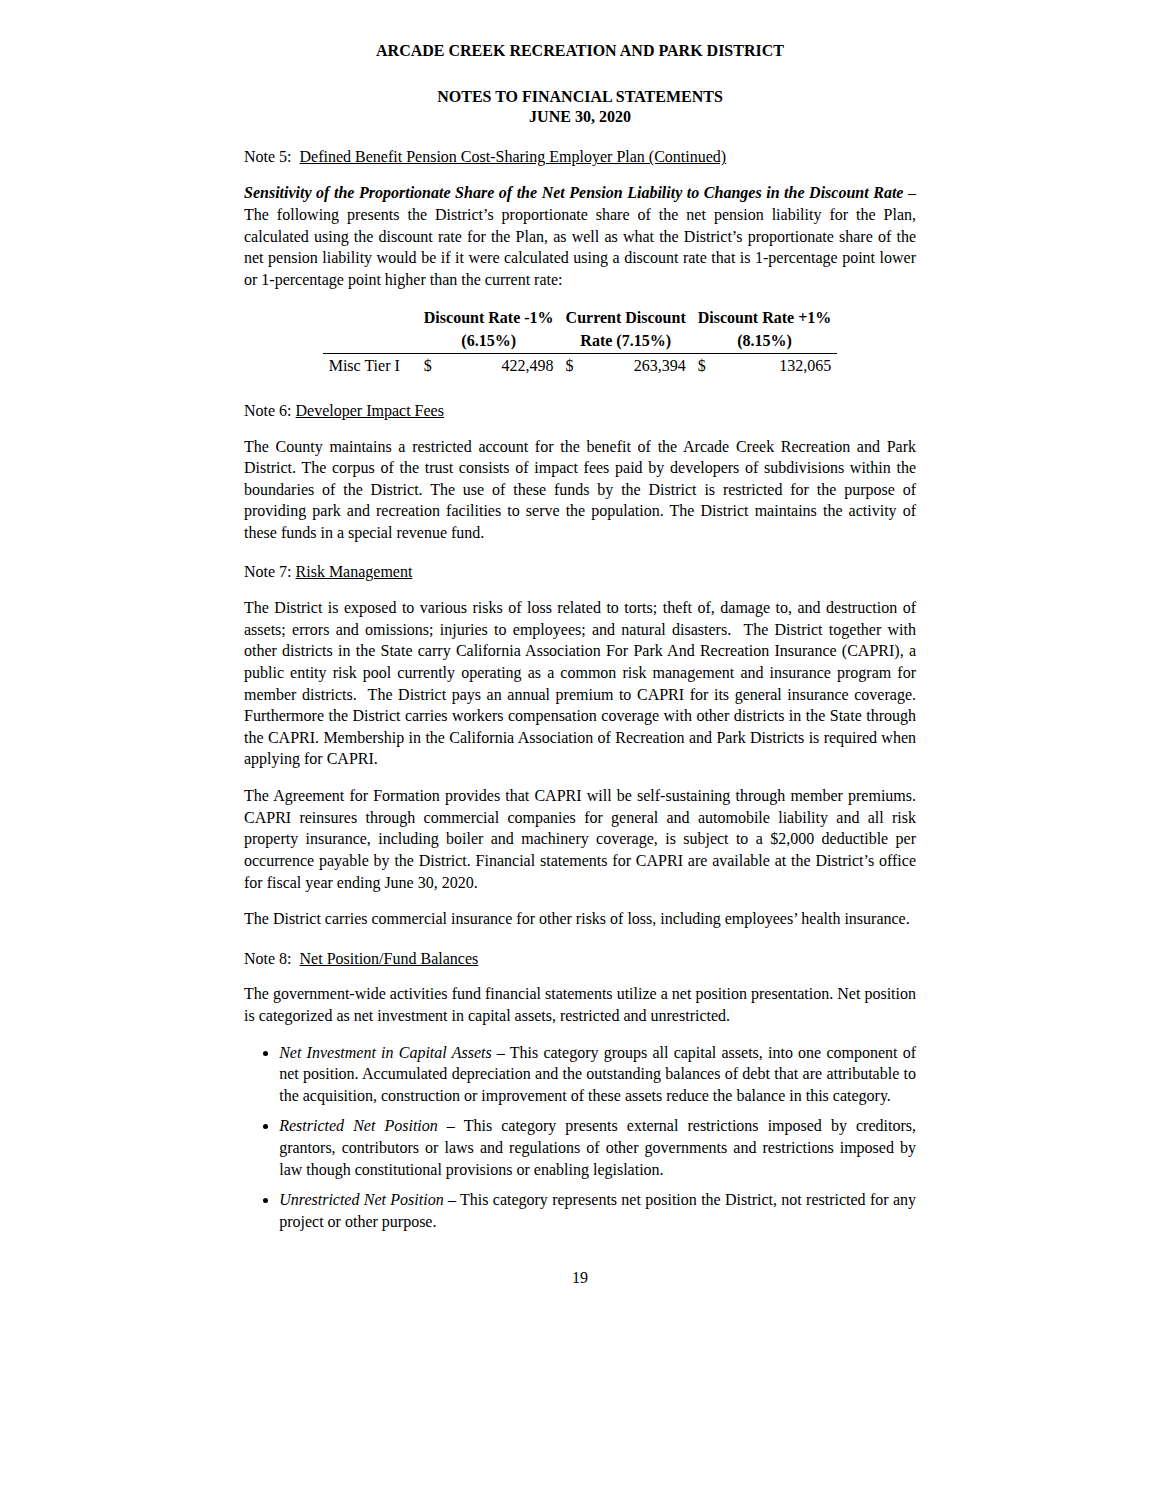Arcade Creek Recreation and Park District
Notes to Financial Statements
June 30, 2020
Note 5: Defined Benefit Pension Cost-Sharing Employer Plan (Continued)
Sensitivity of the Proportionate Share of the Net Pension Liability to Changes in the Discount Rate – The following presents the District’s proportionate share of the net pension liability for the Plan, calculated using the discount rate for the Plan, as well as what the District’s proportionate share of the net pension liability would be if it were calculated using a discount rate that is 1-percentage point lower or 1-percentage point higher than the current rate:
| | Discount Rate -1% | Current Discount | Discount Rate +1% |
| --- | --- | --- | --- |
| | (6.15%) | Rate (7.15%) | (8.15%) |
| Misc Tier I | $ | 422,498 | $ | 263,394 | $ | 132,065 |
Note 6: Developer Impact Fees
The County maintains a restricted account for the benefit of the Arcade Creek Recreation and Park District. The corpus of the trust consists of impact fees paid by developers of subdivisions within the boundaries of the District. The use of these funds by the District is restricted for the purpose of providing park and recreation facilities to serve the population. The District maintains the activity of these funds in a special revenue fund.
Note 7: Risk Management
The District is exposed to various risks of loss related to torts; theft of, damage to, and destruction of assets; errors and omissions; injuries to employees; and natural disasters. The District together with other districts in the State carry California Association For Park And Recreation Insurance (CAPRI), a public entity risk pool currently operating as a common risk management and insurance program for member districts. The District pays an annual premium to CAPRI for its general insurance coverage. Furthermore the District carries workers compensation coverage with other districts in the State through the CAPRI. Membership in the California Association of Recreation and Park Districts is required when applying for CAPRI.
The Agreement for Formation provides that CAPRI will be self-sustaining through member premiums. CAPRI reinsures through commercial companies for general and automobile liability and all risk property insurance, including boiler and machinery coverage, is subject to a $2,000 deductible per occurrence payable by the District. Financial statements for CAPRI are available at the District’s office for fiscal year ending June 30, 2020.
The District carries commercial insurance for other risks of loss, including employees’ health insurance.
Note 8: Net Position/Fund Balances
The government-wide activities fund financial statements utilize a net position presentation. Net position is categorized as net investment in capital assets, restricted and unrestricted.
Net Investment in Capital Assets – This category groups all capital assets, into one component of net position. Accumulated depreciation and the outstanding balances of debt that are attributable to the acquisition, construction or improvement of these assets reduce the balance in this category.
Restricted Net Position – This category presents external restrictions imposed by creditors, grantors, contributors or laws and regulations of other governments and restrictions imposed by law though constitutional provisions or enabling legislation.
Unrestricted Net Position – This category represents net position the District, not restricted for any project or other purpose.
19